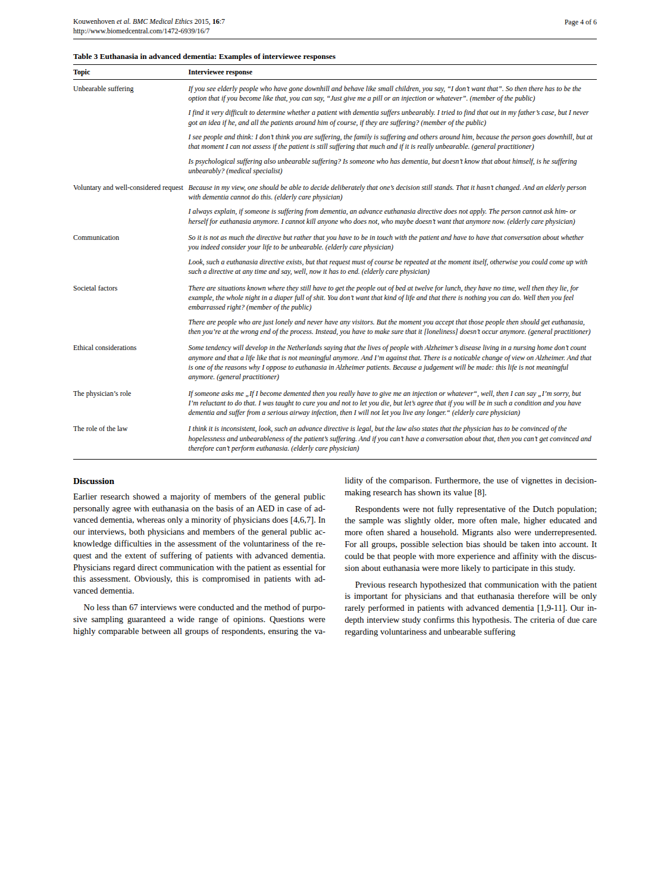Kouwenhoven et al. BMC Medical Ethics 2015, 16:7
http://www.biomedcentral.com/1472-6939/16/7
Page 4 of 6
Table 3 Euthanasia in advanced dementia: Examples of interviewee responses
| Topic | Interviewee response |
| --- | --- |
| Unbearable suffering | If you see elderly people who have gone downhill and behave like small children, you say, “I don’t want that”. So then there has to be the option that if you become like that, you can say, “Just give me a pill or an injection or whatever”. (member of the public) |
| | I find it very difficult to determine whether a patient with dementia suffers unbearably. I tried to find that out in my father’s case, but I never got an idea if he, and all the patients around him of course, if they are suffering? (member of the public) |
| | I see people and think: I don’t think you are suffering, the family is suffering and others around him, because the person goes downhill, but at that moment I can not assess if the patient is still suffering that much and if it is really unbearable. (general practitioner) |
| | Is psychological suffering also unbearable suffering? Is someone who has dementia, but doesn’t know that about himself, is he suffering unbearably? (medical specialist) |
| Voluntary and well-considered request | Because in my view, one should be able to decide deliberately that one’s decision still stands. That it hasn’t changed. And an elderly person with dementia cannot do this. (elderly care physician) |
| | I always explain, if someone is suffering from dementia, an advance euthanasia directive does not apply. The person cannot ask him- or herself for euthanasia anymore. I cannot kill anyone who does not, who maybe doesn’t want that anymore now. (elderly care physician) |
| Communication | So it is not as much the directive but rather that you have to be in touch with the patient and have to have that conversation about whether you indeed consider your life to be unbearable. (elderly care physician) |
| | Look, such a euthanasia directive exists, but that request must of course be repeated at the moment itself, otherwise you could come up with such a directive at any time and say, well, now it has to end. (elderly care physician) |
| Societal factors | There are situations known where they still have to get the people out of bed at twelve for lunch, they have no time, well then they lie, for example, the whole night in a diaper full of shit. You don’t want that kind of life and that there is nothing you can do. Well then you feel embarrassed right? (member of the public) |
| | There are people who are just lonely and never have any visitors. But the moment you accept that those people then should get euthanasia, then you’re at the wrong end of the process. Instead, you have to make sure that it [loneliness] doesn’t occur anymore. (general practitioner) |
| Ethical considerations | Some tendency will develop in the Netherlands saying that the lives of people with Alzheimer’s disease living in a nursing home don’t count anymore and that a life like that is not meaningful anymore. And I’m against that. There is a noticable change of view on Alzheimer. And that is one of the reasons why I oppose to euthanasia in Alzheimer patients. Because a judgement will be made: this life is not meaningful anymore. (general practitioner) |
| The physician’s role | If someone asks me „If I become demented then you really have to give me an injection or whatever“, well, then I can say „I’m sorry, but I’m reluctant to do that. I was taught to cure you and not to let you die, but let’s agree that if you will be in such a condition and you have dementia and suffer from a serious airway infection, then I will not let you live any longer.“ (elderly care physician) |
| The role of the law | I think it is inconsistent, look, such an advance directive is legal, but the law also states that the physician has to be convinced of the hopelessness and unbearableness of the patient’s suffering. And if you can’t have a conversation about that, then you can’t get convinced and therefore can’t perform euthanasia. (elderly care physician) |
Discussion
Earlier research showed a majority of members of the general public personally agree with euthanasia on the basis of an AED in case of advanced dementia, whereas only a minority of physicians does [4,6,7]. In our interviews, both physicians and members of the general public acknowledge difficulties in the assessment of the voluntariness of the request and the extent of suffering of patients with advanced dementia. Physicians regard direct communication with the patient as essential for this assessment. Obviously, this is compromised in patients with advanced dementia.
No less than 67 interviews were conducted and the method of purposive sampling guaranteed a wide range of opinions. Questions were highly comparable between all groups of respondents, ensuring the validity of the comparison. Furthermore, the use of vignettes in decision-making research has shown its value [8].
Respondents were not fully representative of the Dutch population; the sample was slightly older, more often male, higher educated and more often shared a household. Migrants also were underrepresented. For all groups, possible selection bias should be taken into account. It could be that people with more experience and affinity with the discussion about euthanasia were more likely to participate in this study.
Previous research hypothesized that communication with the patient is important for physicians and that euthanasia therefore will be only rarely performed in patients with advanced dementia [1,9-11]. Our in-depth interview study confirms this hypothesis. The criteria of due care regarding voluntariness and unbearable suffering